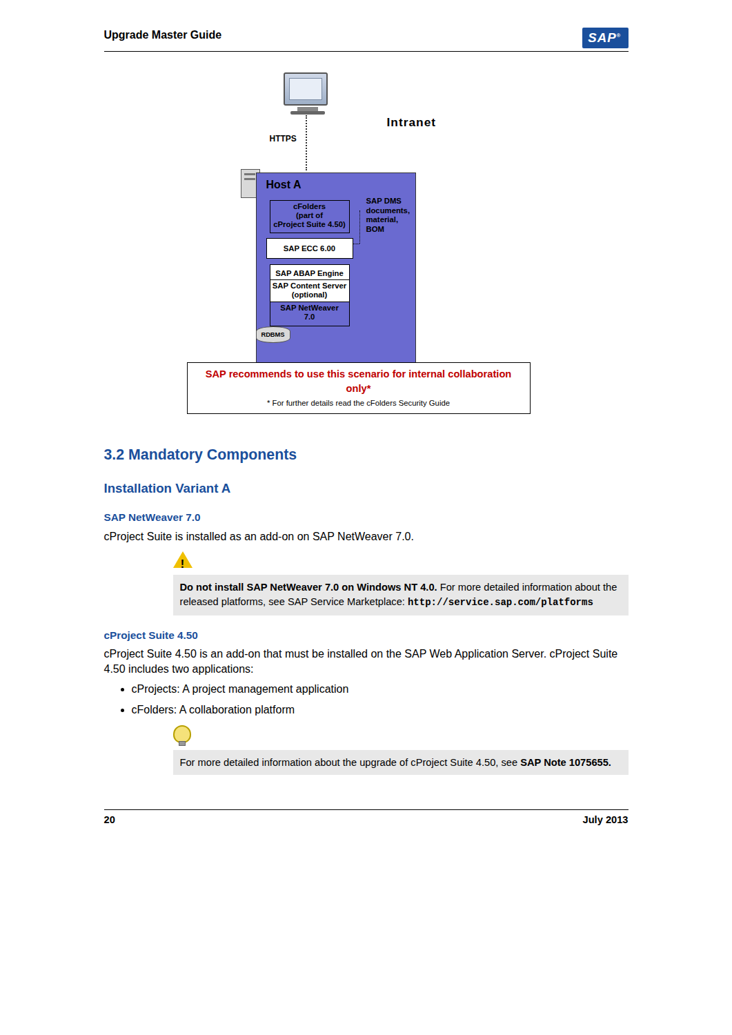Upgrade Master Guide
SAP
HTTPS
Intranet
Host A
SAP DMS
documents,
material,
BOM
cFolders
(part of
cProject Suite 4.50)
SAP ECC 6.00
SAP ABAP Engine
SAP Content Server
(optional)
SAP NetWeaver
7.0
RDBMS
SAP recommends to use this scenario for internal collaboration only*
* For further details read the cFolders Security Guide
3.2 Mandatory Components
Installation Variant A
SAP NetWeaver 7.0
cProject Suite is installed as an add-on on SAP NetWeaver 7.0.
Do not install SAP NetWeaver 7.0 on Windows NT 4.0. For more detailed information about the released platforms, see SAP Service Marketplace: http://service.sap.com/platforms
cProject Suite 4.50
cProject Suite 4.50 is an add-on that must be installed on the SAP Web Application Server. cProject Suite 4.50 includes two applications:
cProjects: A project management application
cFolders: A collaboration platform
For more detailed information about the upgrade of cProject Suite 4.50, see SAP Note 1075655.
20
July 2013